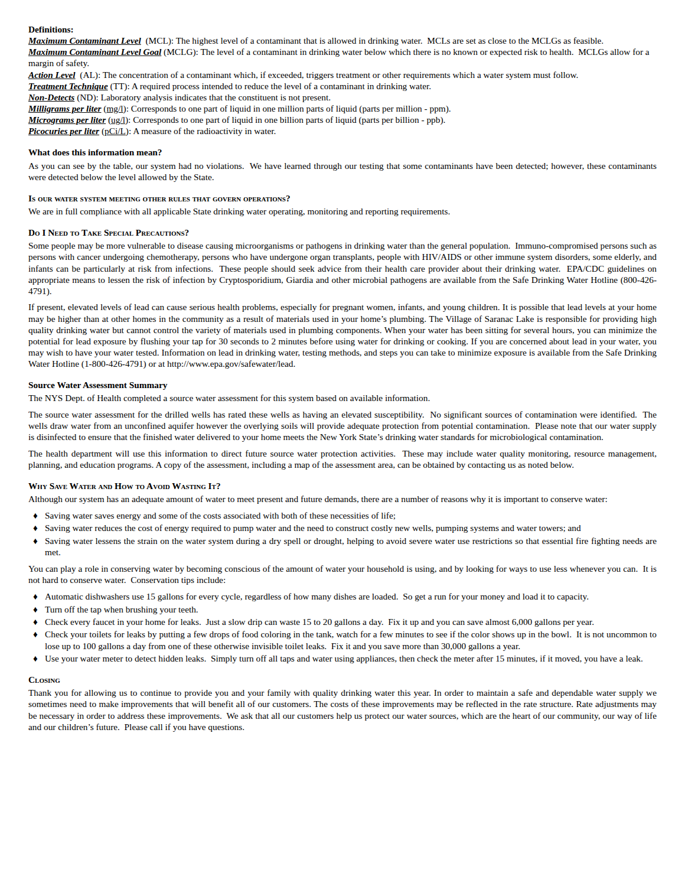Definitions:
Maximum Contaminant Level (MCL): The highest level of a contaminant that is allowed in drinking water. MCLs are set as close to the MCLGs as feasible.
Maximum Contaminant Level Goal (MCLG): The level of a contaminant in drinking water below which there is no known or expected risk to health. MCLGs allow for a margin of safety.
Action Level (AL): The concentration of a contaminant which, if exceeded, triggers treatment or other requirements which a water system must follow.
Treatment Technique (TT): A required process intended to reduce the level of a contaminant in drinking water.
Non-Detects (ND): Laboratory analysis indicates that the constituent is not present.
Milligrams per liter (mg/l): Corresponds to one part of liquid in one million parts of liquid (parts per million - ppm).
Micrograms per liter (ug/l): Corresponds to one part of liquid in one billion parts of liquid (parts per billion - ppb).
Picocuries per liter (pCi/L): A measure of the radioactivity in water.
What does this information mean?
As you can see by the table, our system had no violations. We have learned through our testing that some contaminants have been detected; however, these contaminants were detected below the level allowed by the State.
Is our water system meeting other rules that govern operations?
We are in full compliance with all applicable State drinking water operating, monitoring and reporting requirements.
Do I Need to Take Special Precautions?
Some people may be more vulnerable to disease causing microorganisms or pathogens in drinking water than the general population. Immuno-compromised persons such as persons with cancer undergoing chemotherapy, persons who have undergone organ transplants, people with HIV/AIDS or other immune system disorders, some elderly, and infants can be particularly at risk from infections. These people should seek advice from their health care provider about their drinking water. EPA/CDC guidelines on appropriate means to lessen the risk of infection by Cryptosporidium, Giardia and other microbial pathogens are available from the Safe Drinking Water Hotline (800-426-4791).
If present, elevated levels of lead can cause serious health problems, especially for pregnant women, infants, and young children. It is possible that lead levels at your home may be higher than at other homes in the community as a result of materials used in your home’s plumbing. The Village of Saranac Lake is responsible for providing high quality drinking water but cannot control the variety of materials used in plumbing components. When your water has been sitting for several hours, you can minimize the potential for lead exposure by flushing your tap for 30 seconds to 2 minutes before using water for drinking or cooking. If you are concerned about lead in your water, you may wish to have your water tested. Information on lead in drinking water, testing methods, and steps you can take to minimize exposure is available from the Safe Drinking Water Hotline (1-800-426-4791) or at http://www.epa.gov/safewater/lead.
Source Water Assessment Summary
The NYS Dept. of Health completed a source water assessment for this system based on available information.
The source water assessment for the drilled wells has rated these wells as having an elevated susceptibility. No significant sources of contamination were identified. The wells draw water from an unconfined aquifer however the overlying soils will provide adequate protection from potential contamination. Please note that our water supply is disinfected to ensure that the finished water delivered to your home meets the New York State’s drinking water standards for microbiological contamination.
The health department will use this information to direct future source water protection activities. These may include water quality monitoring, resource management, planning, and education programs. A copy of the assessment, including a map of the assessment area, can be obtained by contacting us as noted below.
Why Save Water and How to Avoid Wasting It?
Although our system has an adequate amount of water to meet present and future demands, there are a number of reasons why it is important to conserve water:
Saving water saves energy and some of the costs associated with both of these necessities of life;
Saving water reduces the cost of energy required to pump water and the need to construct costly new wells, pumping systems and water towers; and
Saving water lessens the strain on the water system during a dry spell or drought, helping to avoid severe water use restrictions so that essential fire fighting needs are met.
You can play a role in conserving water by becoming conscious of the amount of water your household is using, and by looking for ways to use less whenever you can. It is not hard to conserve water. Conservation tips include:
Automatic dishwashers use 15 gallons for every cycle, regardless of how many dishes are loaded. So get a run for your money and load it to capacity.
Turn off the tap when brushing your teeth.
Check every faucet in your home for leaks. Just a slow drip can waste 15 to 20 gallons a day. Fix it up and you can save almost 6,000 gallons per year.
Check your toilets for leaks by putting a few drops of food coloring in the tank, watch for a few minutes to see if the color shows up in the bowl. It is not uncommon to lose up to 100 gallons a day from one of these otherwise invisible toilet leaks. Fix it and you save more than 30,000 gallons a year.
Use your water meter to detect hidden leaks. Simply turn off all taps and water using appliances, then check the meter after 15 minutes, if it moved, you have a leak.
Closing
Thank you for allowing us to continue to provide you and your family with quality drinking water this year. In order to maintain a safe and dependable water supply we sometimes need to make improvements that will benefit all of our customers. The costs of these improvements may be reflected in the rate structure. Rate adjustments may be necessary in order to address these improvements. We ask that all our customers help us protect our water sources, which are the heart of our community, our way of life and our children’s future. Please call if you have questions.